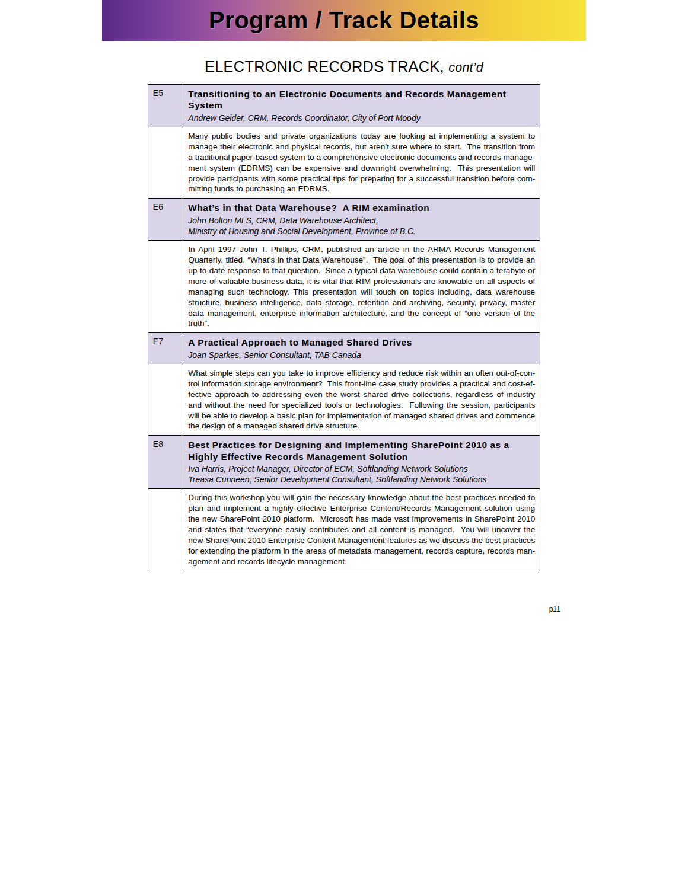Program / Track Details
ELECTRONIC RECORDS TRACK, cont’d
| E5 | Transitioning to an Electronic Documents and Records Management System Andrew Geider, CRM, Records Coordinator, City of Port Moody |
| | Many public bodies and private organizations today are looking at implementing a system to manage their electronic and physical records, but aren’t sure where to start. The transition from a traditional paper-based system to a comprehensive electronic documents and records management system (EDRMS) can be expensive and downright overwhelming. This presentation will provide participants with some practical tips for preparing for a successful transition before committing funds to purchasing an EDRMS. |
| E6 | What’s in that Data Warehouse? A RIM examination John Bolton MLS, CRM, Data Warehouse Architect, Ministry of Housing and Social Development, Province of B.C. |
| | In April 1997 John T. Phillips, CRM, published an article in the ARMA Records Management Quarterly, titled, “What’s in that Data Warehouse”. The goal of this presentation is to provide an up-to-date response to that question. Since a typical data warehouse could contain a terabyte or more of valuable business data, it is vital that RIM professionals are knowable on all aspects of managing such technology. This presentation will touch on topics including, data warehouse structure, business intelligence, data storage, retention and archiving, security, privacy, master data management, enterprise information architecture, and the concept of “one version of the truth”. |
| E7 | A Practical Approach to Managed Shared Drives Joan Sparkes, Senior Consultant, TAB Canada |
| | What simple steps can you take to improve efficiency and reduce risk within an often out-of-control information storage environment? This front-line case study provides a practical and cost-effective approach to addressing even the worst shared drive collections, regardless of industry and without the need for specialized tools or technologies. Following the session, participants will be able to develop a basic plan for implementation of managed shared drives and commence the design of a managed shared drive structure. |
| E8 | Best Practices for Designing and Implementing SharePoint 2010 as a Highly Effective Records Management Solution Iva Harris, Project Manager, Director of ECM, Softlanding Network Solutions Treasa Cunneen, Senior Development Consultant, Softlanding Network Solutions |
| | During this workshop you will gain the necessary knowledge about the best practices needed to plan and implement a highly effective Enterprise Content/Records Management solution using the new SharePoint 2010 platform. Microsoft has made vast improvements in SharePoint 2010 and states that “everyone easily contributes and all content is managed. You will uncover the new SharePoint 2010 Enterprise Content Management features as we discuss the best practices for extending the platform in the areas of metadata management, records capture, records management and records lifecycle management. |
p11